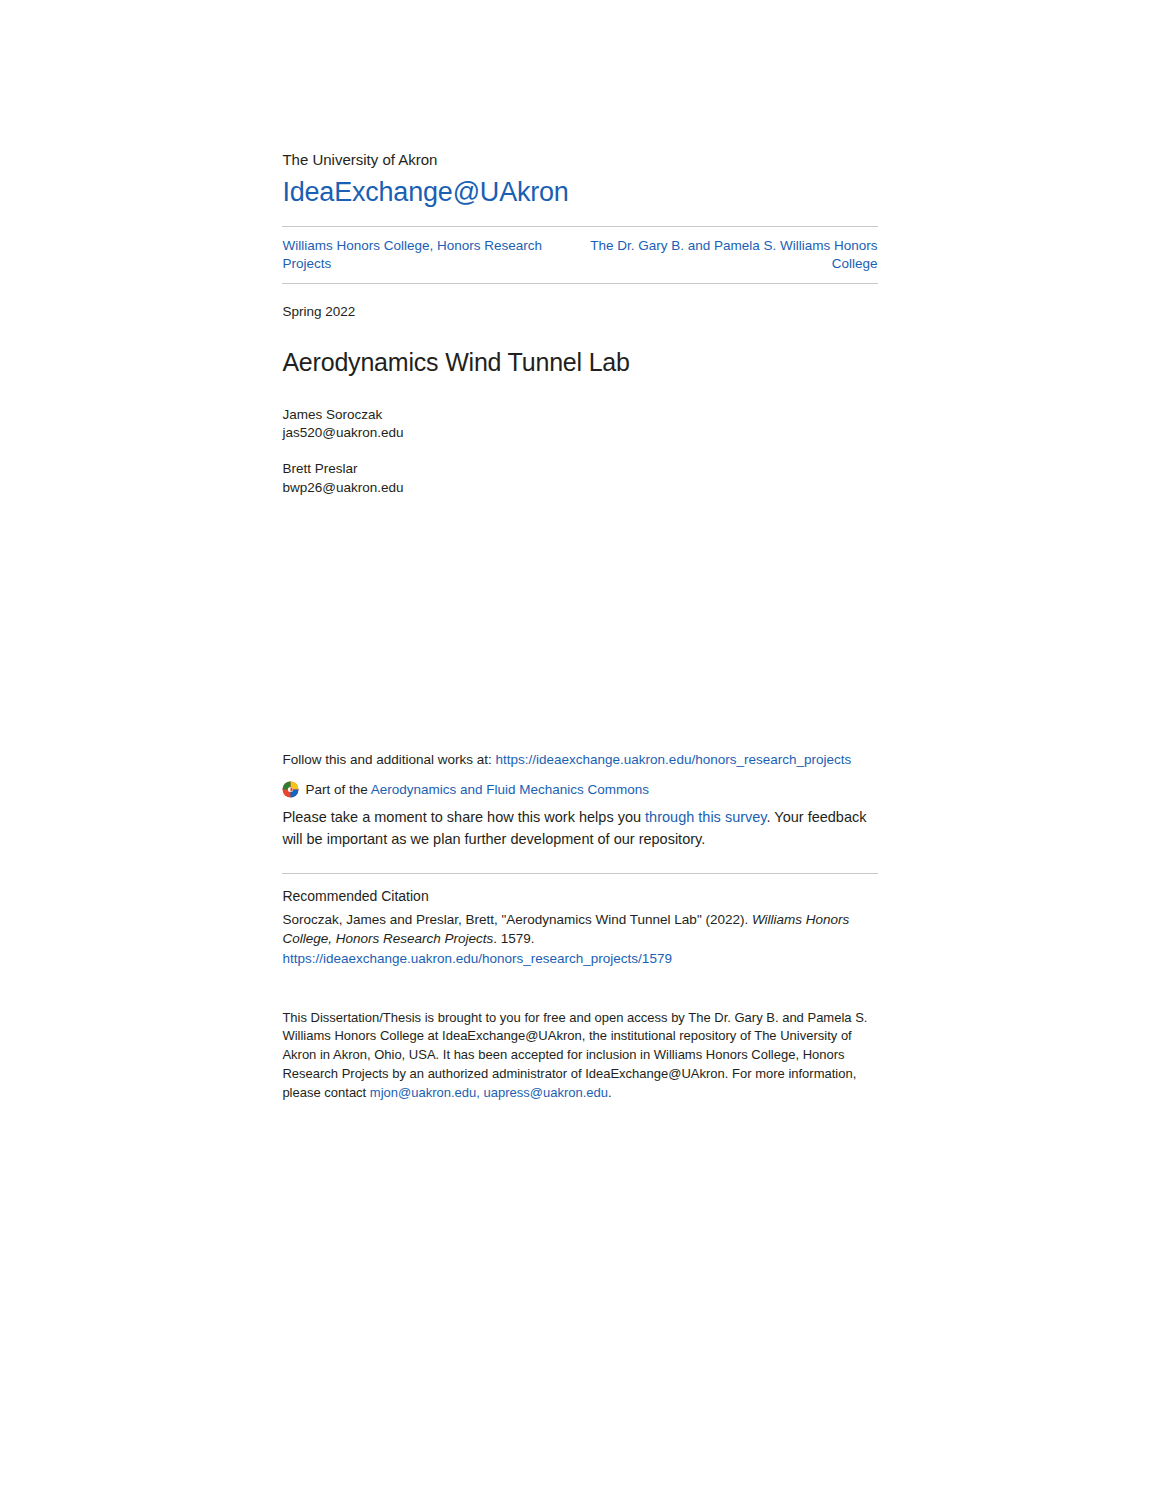The University of Akron
IdeaExchange@UAkron
| Williams Honors College, Honors Research Projects | The Dr. Gary B. and Pamela S. Williams Honors College |
Spring 2022
Aerodynamics Wind Tunnel Lab
James Soroczak jas520@uakron.edu
Brett Preslar bwp26@uakron.edu
Follow this and additional works at: https://ideaexchange.uakron.edu/honors_research_projects
Part of the Aerodynamics and Fluid Mechanics Commons
Please take a moment to share how this work helps you through this survey. Your feedback will be important as we plan further development of our repository.
Recommended Citation
Soroczak, James and Preslar, Brett, "Aerodynamics Wind Tunnel Lab" (2022). Williams Honors College, Honors Research Projects. 1579.
https://ideaexchange.uakron.edu/honors_research_projects/1579
This Dissertation/Thesis is brought to you for free and open access by The Dr. Gary B. and Pamela S. Williams Honors College at IdeaExchange@UAkron, the institutional repository of The University of Akron in Akron, Ohio, USA. It has been accepted for inclusion in Williams Honors College, Honors Research Projects by an authorized administrator of IdeaExchange@UAkron. For more information, please contact mjon@uakron.edu, uapress@uakron.edu.